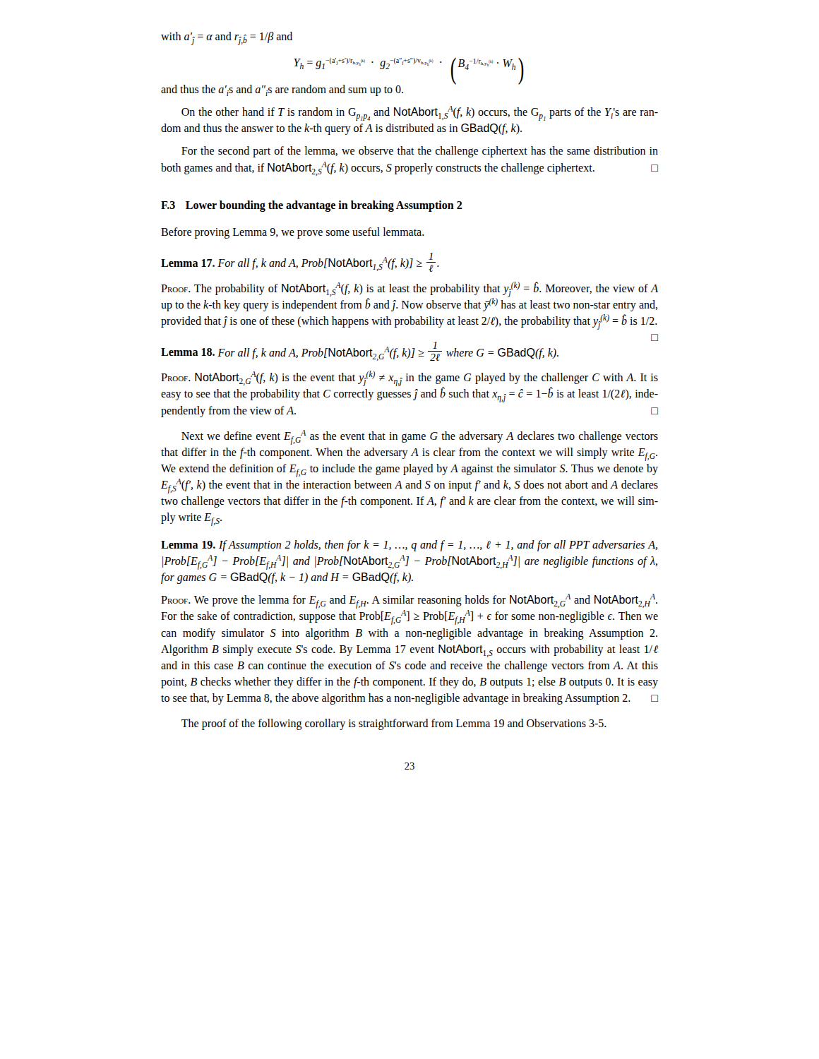with a′ĵ = α and rĵ,b̂ = 1/β and
Yh = g1−(a′ĵ+s′)/rh,yh(k) · g2−(a″ĵ+s″)/vh,yh(k) · (B4−1/rh,yh(k) · Wh)
and thus the a′is and a″is are random and sum up to 0.
On the other hand if T is random in Gp1p4 and NotAbort1,SA(f, k) occurs, the Gp1 parts of the Yi's are random and thus the answer to the k-th query of A is distributed as in GBadQ(f, k).
For the second part of the lemma, we observe that the challenge ciphertext has the same distribution in both games and that, if NotAbort2,SA(f, k) occurs, S properly constructs the challenge ciphertext. □
F.3 Lower bounding the advantage in breaking Assumption 2
Before proving Lemma 9, we prove some useful lemmata.
Lemma 17. For all f, k and A, Prob[NotAbort1,SA(f, k)] ≥ 1 ℓ.
Proof. The probability of NotAbort1,SA(f, k) is at least the probability that yĵ(k) = b̂. Moreover, the view of A up to the k-th key query is independent from b̂ and ĵ. Now observe that ȳ(k) has at least two non-star entry and, provided that ĵ is one of these (which happens with probability at least 2/ℓ), the probability that yĵ(k) = b̂ is 1/2. □
Lemma 18. For all f, k and A, Prob[NotAbort2,GA(f, k)] ≥ 12ℓ where G = GBadQ(f, k).
Proof. NotAbort2,GA(f, k) is the event that yĵ(k) ≠ xη,ĵ in the game G played by the challenger C with A. It is easy to see that the probability that C correctly guesses ĵ and b̂ such that xη,ĵ = ĉ = 1−b̂ is at least 1/(2ℓ), independently from the view of A. □
Next we define event Ef,GA as the event that in game G the adversary A declares two challenge vectors that differ in the f-th component. When the adversary A is clear from the context we will simply write Ef,G. We extend the definition of Ef,G to include the game played by A against the simulator S. Thus we denote by Ef,SA(f′, k) the event that in the interaction between A and S on input f′ and k, S does not abort and A declares two challenge vectors that differ in the f-th component. If A, f′ and k are clear from the context, we will simply write Ef,S.
Lemma 19. If Assumption 2 holds, then for k = 1, …, q and f = 1, …, ℓ + 1, and for all PPT adversaries A, |Prob[Ef,GA] − Prob[Ef,HA]| and |Prob[NotAbort2,GA] − Prob[NotAbort2,HA]| are negligible functions of λ, for games G = GBadQ(f, k − 1) and H = GBadQ(f, k).
Proof. We prove the lemma for Ef,G and Ef,H. A similar reasoning holds for NotAbort2,GA and NotAbort2,HA. For the sake of contradiction, suppose that Prob[Ef,GA] ≥ Prob[Ef,HA] + ϵ for some non-negligible ϵ. Then we can modify simulator S into algorithm B with a non-negligible advantage in breaking Assumption 2. Algorithm B simply execute S's code. By Lemma 17 event NotAbort1,S occurs with probability at least 1/ℓ and in this case B can continue the execution of S's code and receive the challenge vectors from A. At this point, B checks whether they differ in the f-th component. If they do, B outputs 1; else B outputs 0. It is easy to see that, by Lemma 8, the above algorithm has a non-negligible advantage in breaking Assumption 2. □
The proof of the following corollary is straightforward from Lemma 19 and Observations 3-5.
23